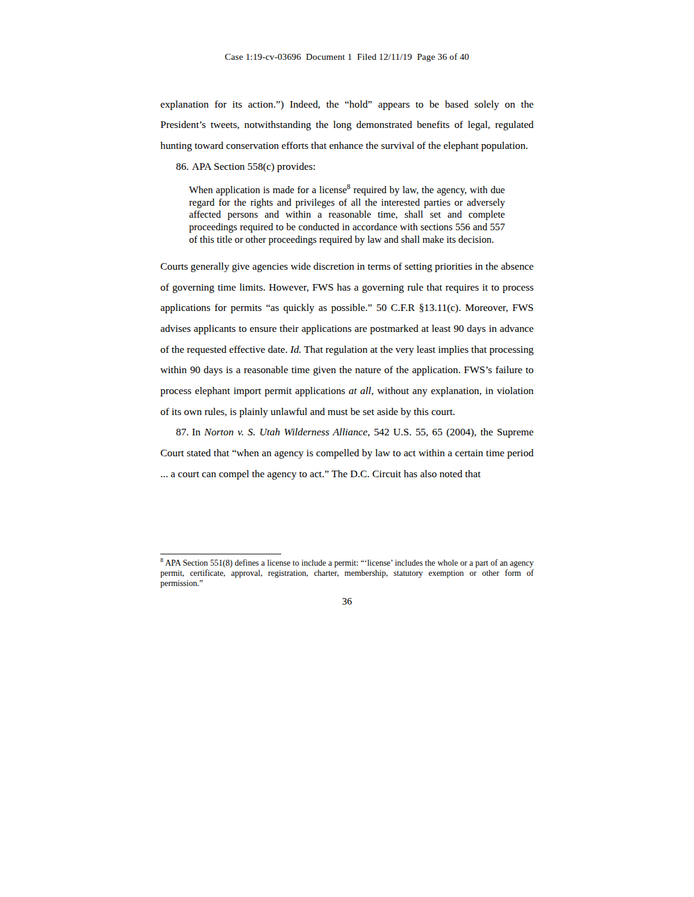Case 1:19-cv-03696 Document 1 Filed 12/11/19 Page 36 of 40
explanation for its action.”) Indeed, the “hold” appears to be based solely on the President’s tweets, notwithstanding the long demonstrated benefits of legal, regulated hunting toward conservation efforts that enhance the survival of the elephant population.
86. APA Section 558(c) provides:
When application is made for a license8 required by law, the agency, with due regard for the rights and privileges of all the interested parties or adversely affected persons and within a reasonable time, shall set and complete proceedings required to be conducted in accordance with sections 556 and 557 of this title or other proceedings required by law and shall make its decision.
Courts generally give agencies wide discretion in terms of setting priorities in the absence of governing time limits. However, FWS has a governing rule that requires it to process applications for permits “as quickly as possible.” 50 C.F.R §13.11(c). Moreover, FWS advises applicants to ensure their applications are postmarked at least 90 days in advance of the requested effective date. Id. That regulation at the very least implies that processing within 90 days is a reasonable time given the nature of the application. FWS’s failure to process elephant import permit applications at all, without any explanation, in violation of its own rules, is plainly unlawful and must be set aside by this court.
87. In Norton v. S. Utah Wilderness Alliance, 542 U.S. 55, 65 (2004), the Supreme Court stated that “when an agency is compelled by law to act within a certain time period ... a court can compel the agency to act.” The D.C. Circuit has also noted that
8 APA Section 551(8) defines a license to include a permit: “‘license’ includes the whole or a part of an agency permit, certificate, approval, registration, charter, membership, statutory exemption or other form of permission.”
36